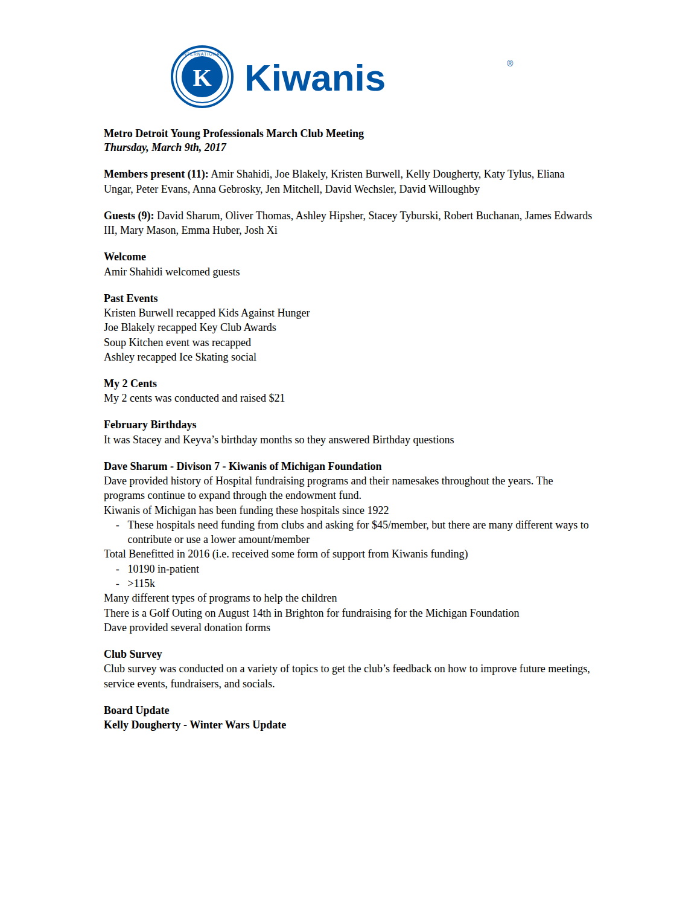K INTERNATIONAL Kiwanis ®
Metro Detroit Young Professionals March Club Meeting Thursday, March 9th, 2017
Members present (11): Amir Shahidi, Joe Blakely, Kristen Burwell, Kelly Dougherty, Katy Tylus, Eliana Ungar, Peter Evans, Anna Gebrosky, Jen Mitchell, David Wechsler, David Willoughby
Guests (9): David Sharum, Oliver Thomas, Ashley Hipsher, Stacey Tyburski, Robert Buchanan, James Edwards III, Mary Mason, Emma Huber, Josh Xi
Welcome
Amir Shahidi welcomed guests
Past Events
Kristen Burwell recapped Kids Against Hunger
Joe Blakely recapped Key Club Awards
Soup Kitchen event was recapped
Ashley recapped Ice Skating social
My 2 Cents
My 2 cents was conducted and raised $21
February Birthdays
It was Stacey and Keyva’s birthday months so they answered Birthday questions
Dave Sharum - Divison 7 - Kiwanis of Michigan Foundation
Dave provided history of Hospital fundraising programs and their namesakes throughout the years. The programs continue to expand through the endowment fund.
Kiwanis of Michigan has been funding these hospitals since 1922
These hospitals need funding from clubs and asking for $45/member, but there are many different ways to contribute or use a lower amount/member
Total Benefitted in 2016 (i.e. received some form of support from Kiwanis funding)
10190 in-patient
>115k
Many different types of programs to help the children
There is a Golf Outing on August 14th in Brighton for fundraising for the Michigan Foundation
Dave provided several donation forms
Club Survey
Club survey was conducted on a variety of topics to get the club’s feedback on how to improve future meetings, service events, fundraisers, and socials.
Board Update
Kelly Dougherty - Winter Wars Update